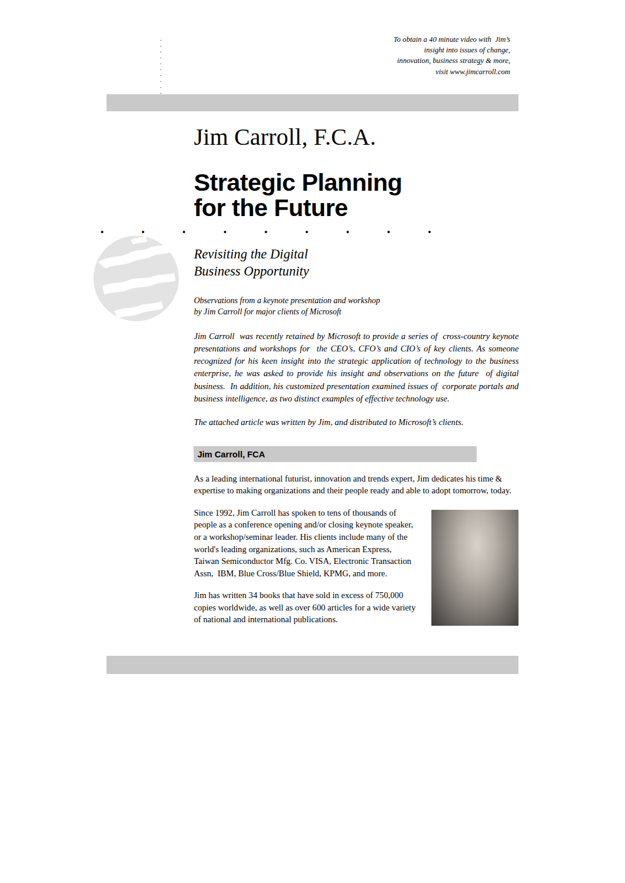..........
To obtain a 40 minute video with Jim’s
insight into issues of change,
innovation, business strategy & more,
visit www.jimcarroll.com
Jim Carroll, F.C.A.
Strategic Planning
for the Future
•••••••••••
Revisiting the Digital
Business Opportunity
Observations from a keynote presentation and workshop
by Jim Carroll for major clients of Microsoft
Jim Carroll was recently retained by Microsoft to provide a series of cross-country keynote presentations and workshops for the CEO’s, CFO’s and CIO’s of key clients. As someone recognized for his keen insight into the strategic application of technology to the business enterprise, he was asked to provide his insight and observations on the future of digital business. In addition, his customized presentation examined issues of corporate portals and business intelligence, as two distinct examples of effective technology use.
The attached article was written by Jim, and distributed to Microsoft’s clients.
Jim Carroll, FCA
As a leading international futurist, innovation and trends expert, Jim dedicates his time & expertise to making organizations and their people ready and able to adopt tomorrow, today.
Since 1992, Jim Carroll has spoken to tens of thousands of people as a conference opening and/or closing keynote speaker, or a workshop/seminar leader. His clients include many of the world's leading organizations, such as American Express, Taiwan Semiconductor Mfg. Co. VISA, Electronic Transaction Assn, IBM, Blue Cross/Blue Shield, KPMG, and more.
Jim has written 34 books that have sold in excess of 750,000 copies worldwide, as well as over 600 articles for a wide variety of national and international publications.